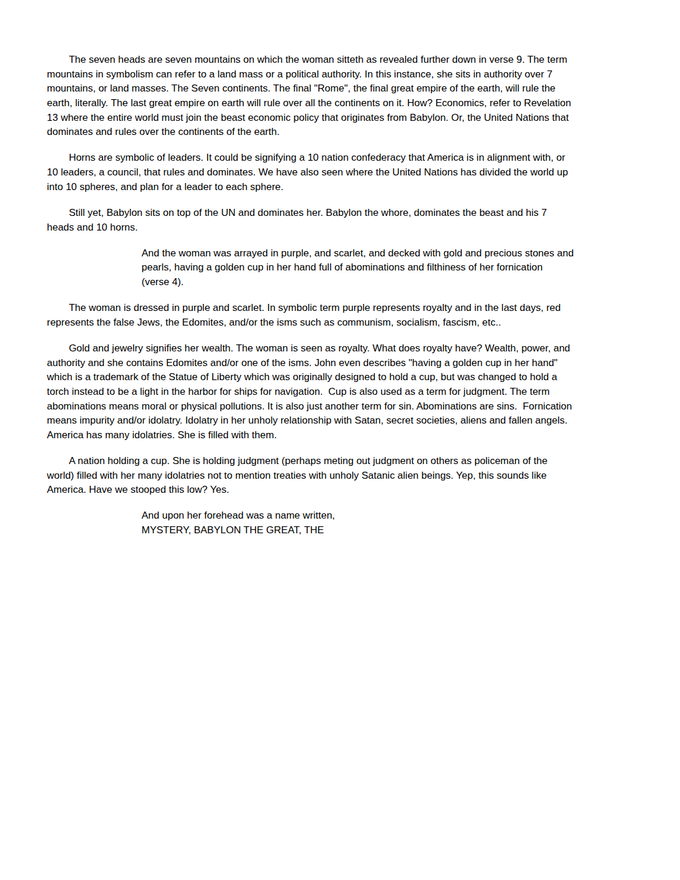The seven heads are seven mountains on which the woman sitteth as revealed further down in verse 9. The term mountains in symbolism can refer to a land mass or a political authority. In this instance, she sits in authority over 7 mountains, or land masses. The Seven continents. The final "Rome", the final great empire of the earth, will rule the earth, literally. The last great empire on earth will rule over all the continents on it. How? Economics, refer to Revelation 13 where the entire world must join the beast economic policy that originates from Babylon. Or, the United Nations that dominates and rules over the continents of the earth.
Horns are symbolic of leaders. It could be signifying a 10 nation confederacy that America is in alignment with, or 10 leaders, a council, that rules and dominates. We have also seen where the United Nations has divided the world up into 10 spheres, and plan for a leader to each sphere.
Still yet, Babylon sits on top of the UN and dominates her. Babylon the whore, dominates the beast and his 7 heads and 10 horns.
And the woman was arrayed in purple, and scarlet, and decked with gold and precious stones and pearls, having a golden cup in her hand full of abominations and filthiness of her fornication (verse 4).
The woman is dressed in purple and scarlet. In symbolic term purple represents royalty and in the last days, red represents the false Jews, the Edomites, and/or the isms such as communism, socialism, fascism, etc..
Gold and jewelry signifies her wealth. The woman is seen as royalty. What does royalty have? Wealth, power, and authority and she contains Edomites and/or one of the isms. John even describes "having a golden cup in her hand" which is a trademark of the Statue of Liberty which was originally designed to hold a cup, but was changed to hold a torch instead to be a light in the harbor for ships for navigation. Cup is also used as a term for judgment. The term abominations means moral or physical pollutions. It is also just another term for sin. Abominations are sins. Fornication means impurity and/or idolatry. Idolatry in her unholy relationship with Satan, secret societies, aliens and fallen angels. America has many idolatries. She is filled with them.
A nation holding a cup. She is holding judgment (perhaps meting out judgment on others as policeman of the world) filled with her many idolatries not to mention treaties with unholy Satanic alien beings. Yep, this sounds like America. Have we stooped this low? Yes.
And upon her forehead was a name written, MYSTERY, BABYLON THE GREAT, THE